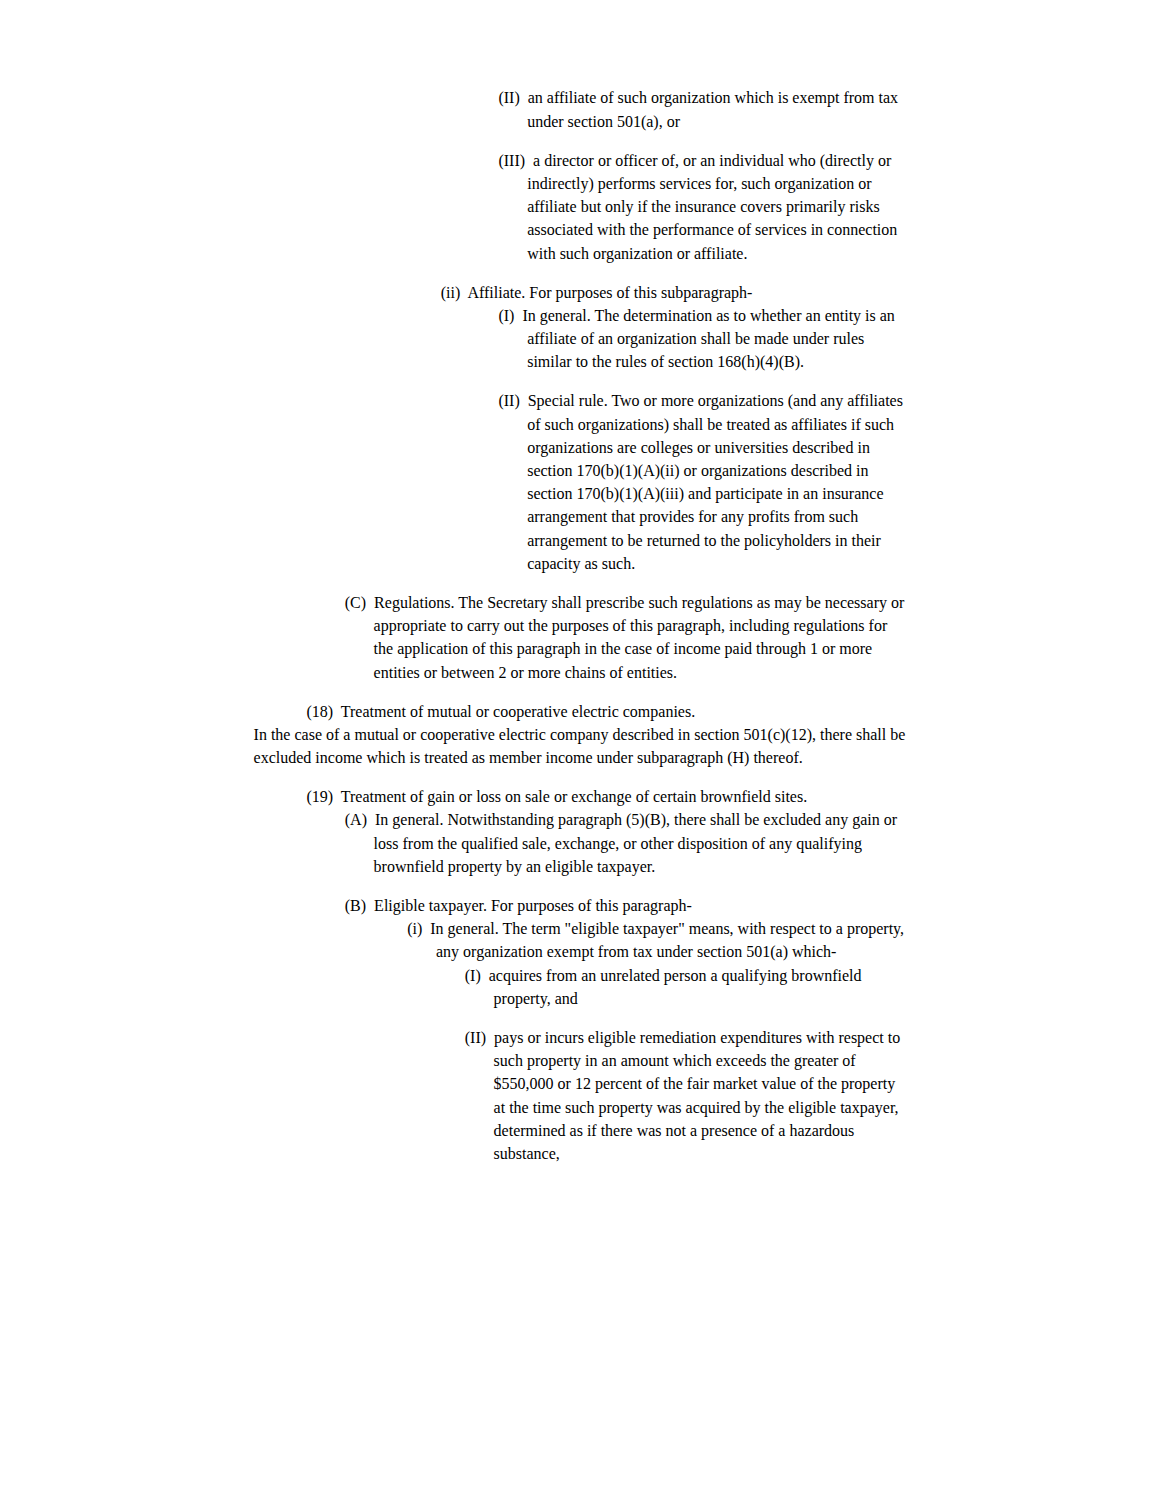(II) an affiliate of such organization which is exempt from tax under section 501(a), or
(III) a director or officer of, or an individual who (directly or indirectly) performs services for, such organization or affiliate but only if the insurance covers primarily risks associated with the performance of services in connection with such organization or affiliate.
(ii) Affiliate. For purposes of this subparagraph-
(I) In general. The determination as to whether an entity is an affiliate of an organization shall be made under rules similar to the rules of section 168(h)(4)(B).
(II) Special rule. Two or more organizations (and any affiliates of such organizations) shall be treated as affiliates if such organizations are colleges or universities described in section 170(b)(1)(A)(ii) or organizations described in section 170(b)(1)(A)(iii) and participate in an insurance arrangement that provides for any profits from such arrangement to be returned to the policyholders in their capacity as such.
(C) Regulations. The Secretary shall prescribe such regulations as may be necessary or appropriate to carry out the purposes of this paragraph, including regulations for the application of this paragraph in the case of income paid through 1 or more entities or between 2 or more chains of entities.
(18) Treatment of mutual or cooperative electric companies.
In the case of a mutual or cooperative electric company described in section 501(c)(12), there shall be excluded income which is treated as member income under subparagraph (H) thereof.
(19) Treatment of gain or loss on sale or exchange of certain brownfield sites.
(A) In general. Notwithstanding paragraph (5)(B), there shall be excluded any gain or loss from the qualified sale, exchange, or other disposition of any qualifying brownfield property by an eligible taxpayer.
(B) Eligible taxpayer. For purposes of this paragraph-
(i) In general. The term "eligible taxpayer" means, with respect to a property, any organization exempt from tax under section 501(a) which-
(I) acquires from an unrelated person a qualifying brownfield property, and
(II) pays or incurs eligible remediation expenditures with respect to such property in an amount which exceeds the greater of $550,000 or 12 percent of the fair market value of the property at the time such property was acquired by the eligible taxpayer, determined as if there was not a presence of a hazardous substance,